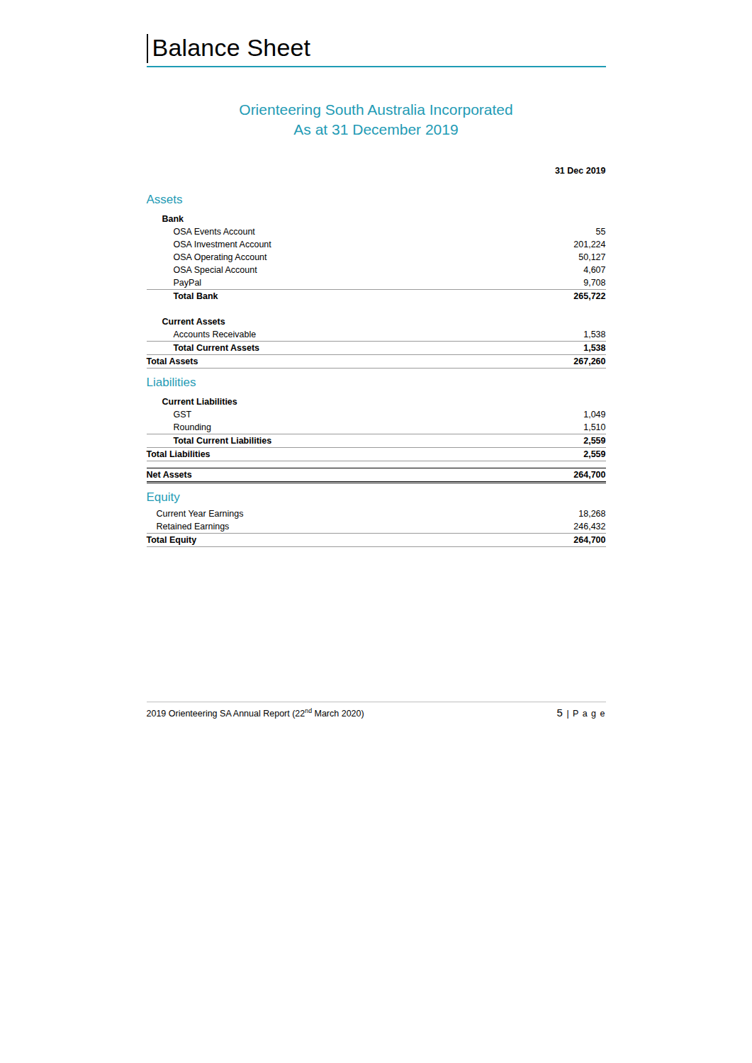Balance Sheet
Orienteering South Australia Incorporated
As at 31 December 2019
| | 31 Dec 2019 |
| Assets |
| Bank | |
| OSA Events Account | 55 |
| OSA Investment Account | 201,224 |
| OSA Operating Account | 50,127 |
| OSA Special Account | 4,607 |
| PayPal | 9,708 |
| Total Bank | 265,722 |
| Current Assets | |
| Accounts Receivable | 1,538 |
| Total Current Assets | 1,538 |
| Total Assets | 267,260 |
| Liabilities |
| Current Liabilities | |
| GST | 1,049 |
| Rounding | 1,510 |
| Total Current Liabilities | 2,559 |
| Total Liabilities | 2,559 |
| Net Assets | 264,700 |
| Equity |
| Current Year Earnings | 18,268 |
| Retained Earnings | 246,432 |
| Total Equity | 264,700 |
2019 Orienteering SA Annual Report (22nd March 2020)
5 | P a g e